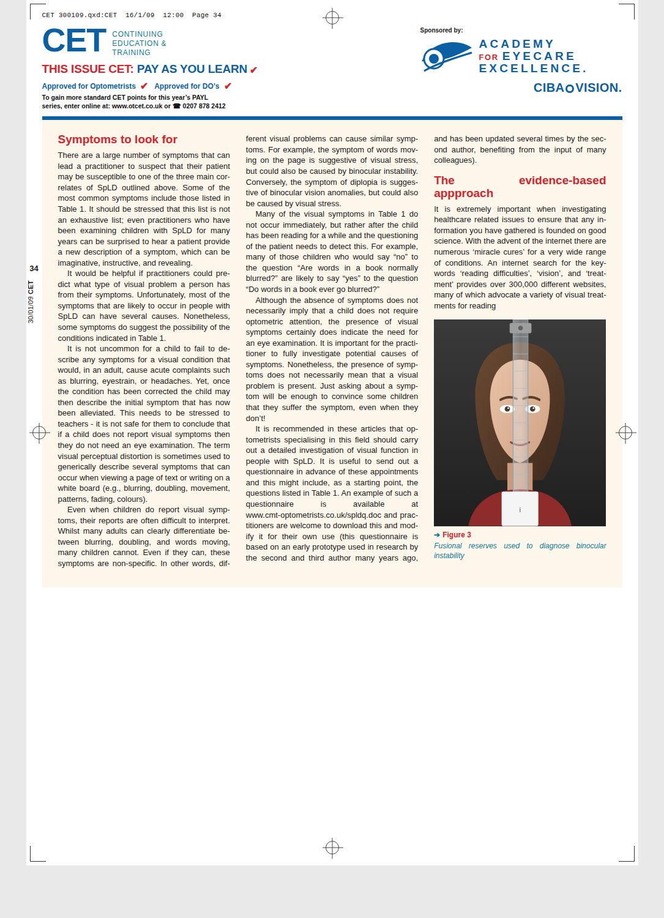CET 300109.qxd:CET 16/1/09 12:00 Page 34
CET
Continuing
Education &
Training
THIS ISSUE CET: PAY AS YOU LEARN✔
Approved for Optometrists ✔ Approved for DO’s ✔
To gain more standard CET points for this year’s PAYL
series, enter online at: www.otcet.co.uk or ☎ 0207 878 2412
Sponsored by:
ACADEMY
FOREYECARE
EXCELLENCE.
CIBA VISION.
34
30/01/09 CET
Symptoms to look for
There are a large number of symptoms that can lead a practitioner to suspect that their patient may be susceptible to one of the three main correlates of SpLD outlined above. Some of the most common symptoms include those listed in Table 1. It should be stressed that this list is not an exhaustive list; even practitioners who have been examining children with SpLD for many years can be surprised to hear a patient provide a new description of a symptom, which can be imaginative, instructive, and revealing.
It would be helpful if practitioners could predict what type of visual problem a person has from their symptoms. Unfortunately, most of the symptoms that are likely to occur in people with SpLD can have several causes. Nonetheless, some symptoms do suggest the possibility of the conditions indicated in Table 1.
It is not uncommon for a child to fail to describe any symptoms for a visual condition that would, in an adult, cause acute complaints such as blurring, eyestrain, or headaches. Yet, once the condition has been corrected the child may then describe the initial symptom that has now been alleviated. This needs to be stressed to teachers - it is not safe for them to conclude that if a child does not report visual symptoms then they do not need an eye examination. The term visual perceptual distortion is sometimes used to generically describe several symptoms that can occur when viewing a page of text or writing on a white board (e.g., blurring, doubling, movement, patterns, fading, colours).
Even when children do report visual symptoms, their reports are often difficult to interpret. Whilst many adults can clearly differentiate between blurring, doubling, and words moving, many children cannot. Even if they can, these symptoms are non-specific. In other words, different visual problems can cause similar symptoms. For example, the symptom of words moving on the page is suggestive of visual stress, but could also be caused by binocular instability. Conversely, the symptom of diplopia is suggestive of binocular vision anomalies, but could also be caused by visual stress.
Many of the visual symptoms in Table 1 do not occur immediately, but rather after the child has been reading for a while and the questioning of the patient needs to detect this. For example, many of those children who would say “no” to the question “Are words in a book normally blurred?” are likely to say “yes” to the question “Do words in a book ever go blurred?”
Although the absence of symptoms does not necessarily imply that a child does not require optometric attention, the presence of visual symptoms certainly does indicate the need for an eye examination. It is important for the practitioner to fully investigate potential causes of symptoms. Nonetheless, the presence of symptoms does not necessarily mean that a visual problem is present. Just asking about a symptom will be enough to convince some children that they suffer the symptom, even when they don’t!
It is recommended in these articles that optometrists specialising in this field should carry out a detailed investigation of visual function in people with SpLD. It is useful to send out a questionnaire in advance of these appointments and this might include, as a starting point, the questions listed in Table 1. An example of such a questionnaire is available at www.cmt-optometrists.co.uk/spldq.doc and practitioners are welcome to download this and modify it for their own use (this questionnaire is based on an early prototype used in research by the second and third author many years ago, and has been updated several times by the second author, benefiting from the input of many colleagues).
The evidence-based appproach
It is extremely important when investigating healthcare related issues to ensure that any information you have gathered is founded on good science. With the advent of the internet there are numerous ‘miracle cures’ for a very wide range of conditions. An internet search for the keywords ‘reading difficulties’, ‘vision’, and ‘treatment’ provides over 300,000 different websites, many of which advocate a variety of visual treatments for reading
i
➔Figure 3 Fusional reserves used to diagnose binocular instability